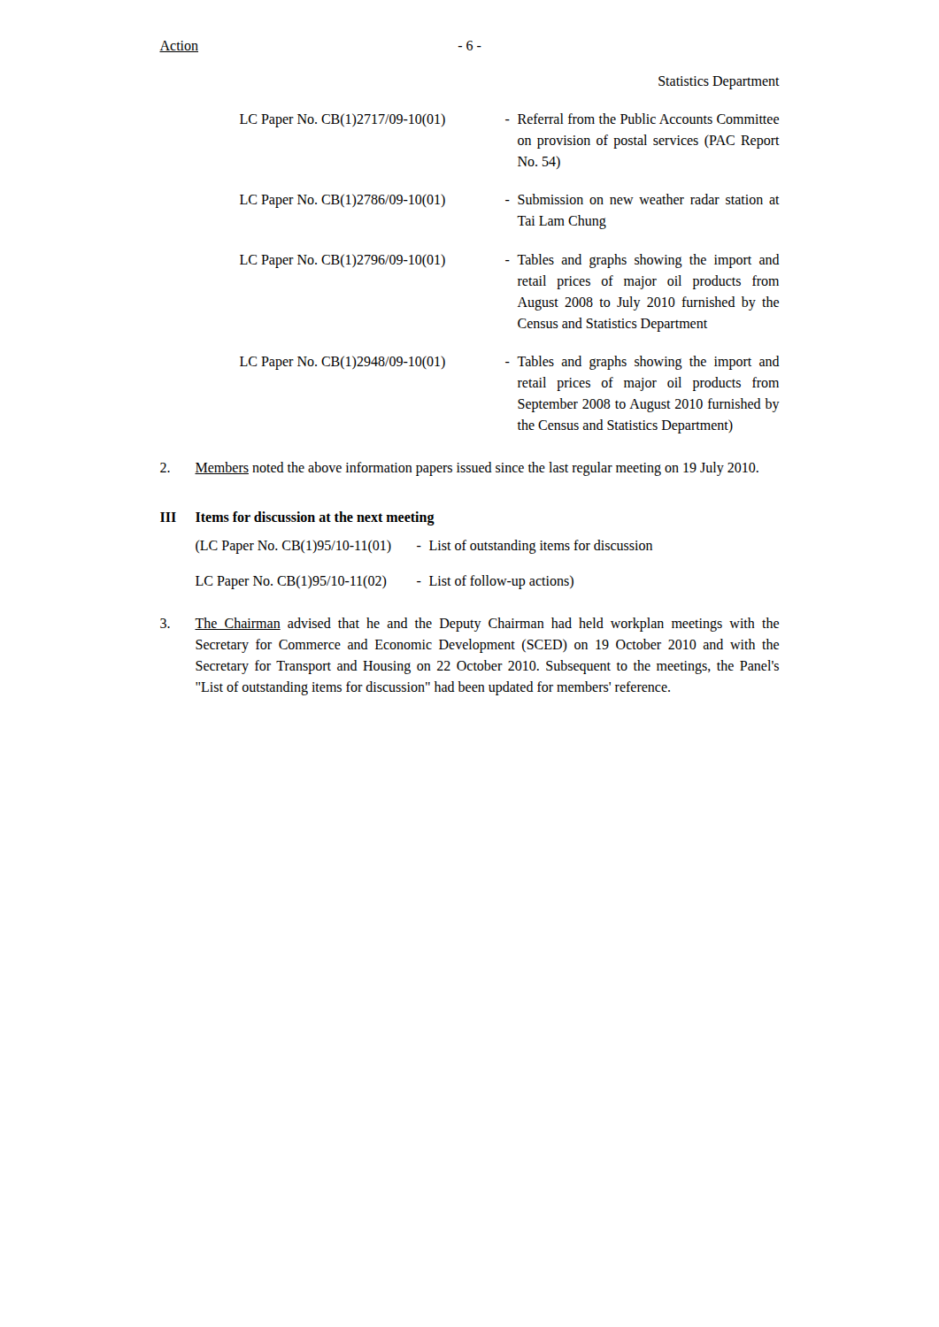Action
- 6 -
Statistics Department
LC Paper No. CB(1)2717/09-10(01)
-
Referral from the Public Accounts Committee on provision of postal services (PAC Report No. 54)
LC Paper No. CB(1)2786/09-10(01)
-
Submission on new weather radar station at Tai Lam Chung
LC Paper No. CB(1)2796/09-10(01)
-
Tables and graphs showing the import and retail prices of major oil products from August 2008 to July 2010 furnished by the Census and Statistics Department
LC Paper No. CB(1)2948/09-10(01)
-
Tables and graphs showing the import and retail prices of major oil products from September 2008 to August 2010 furnished by the Census and Statistics Department)
2.
Members noted the above information papers issued since the last regular meeting on 19 July 2010.
III
Items for discussion at the next meeting
(LC Paper No. CB(1)95/10-11(01)
-
List of outstanding items for discussion
LC Paper No. CB(1)95/10-11(02)
-
List of follow-up actions)
3.
The Chairman advised that he and the Deputy Chairman had held workplan meetings with the Secretary for Commerce and Economic Development (SCED) on 19 October 2010 and with the Secretary for Transport and Housing on 22 October 2010. Subsequent to the meetings, the Panel's "List of outstanding items for discussion" had been updated for members' reference.